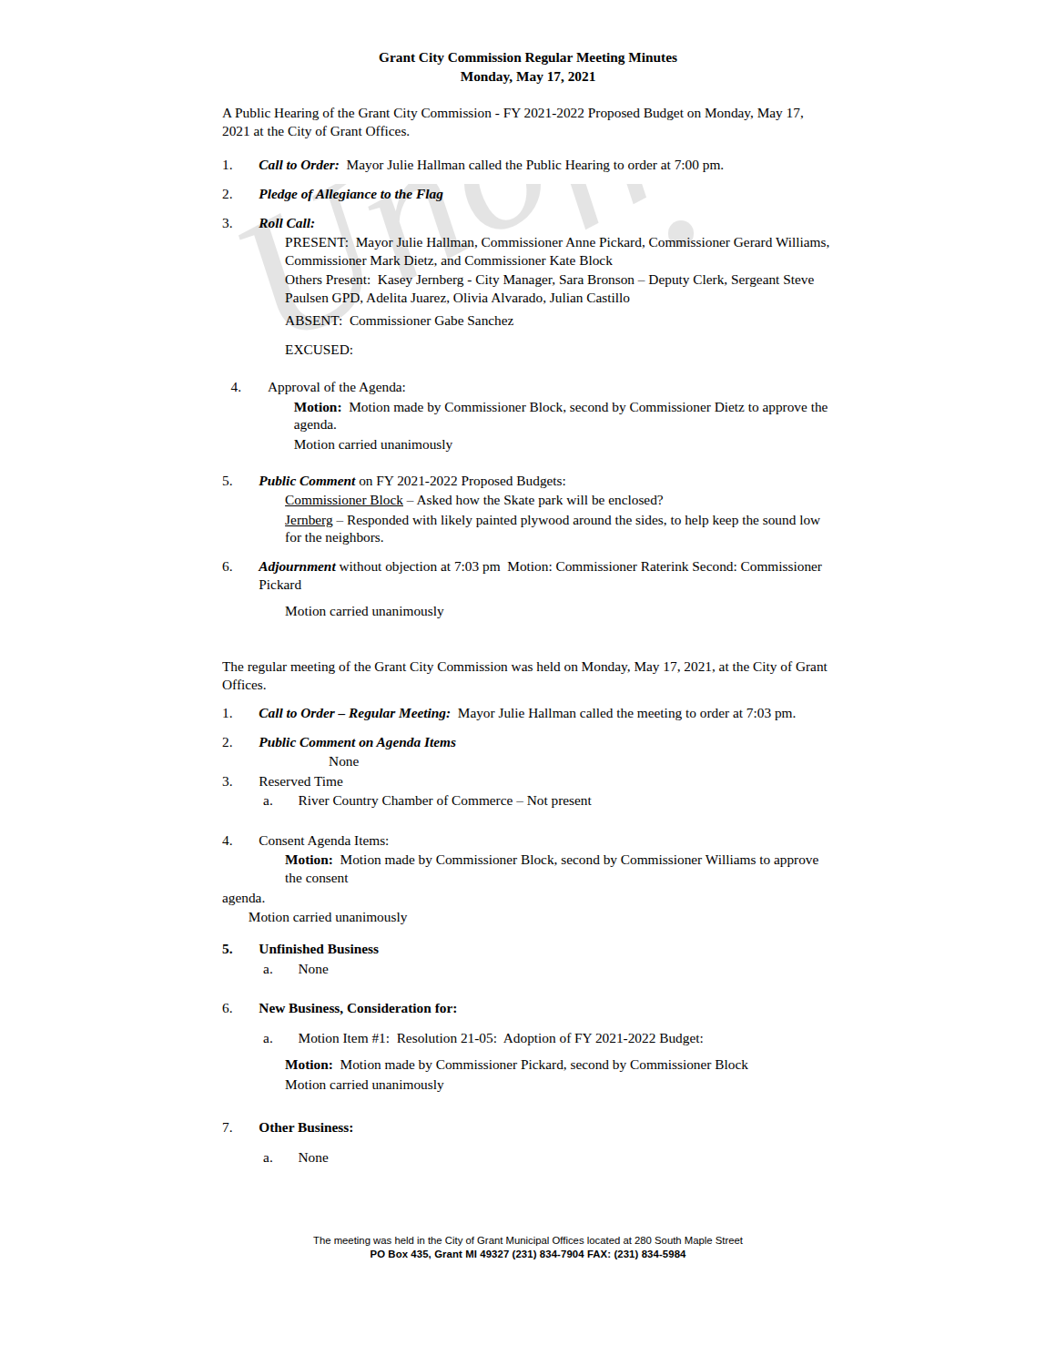Unofficial
Grant City Commission Regular Meeting Minutes
Monday, May 17, 2021
A Public Hearing of the Grant City Commission - FY 2021-2022 Proposed Budget on Monday, May 17, 2021 at the City of Grant Offices.
1.
Call to Order: Mayor Julie Hallman called the Public Hearing to order at 7:00 pm.
2.
Pledge of Allegiance to the Flag
3.
Roll Call:
PRESENT: Mayor Julie Hallman, Commissioner Anne Pickard, Commissioner Gerard Williams, Commissioner Mark Dietz, and Commissioner Kate Block
Others Present: Kasey Jernberg - City Manager, Sara Bronson – Deputy Clerk, Sergeant Steve Paulsen GPD, Adelita Juarez, Olivia Alvarado, Julian Castillo
ABSENT: Commissioner Gabe Sanchez
EXCUSED:
4.
Approval of the Agenda:
Motion: Motion made by Commissioner Block, second by Commissioner Dietz to approve the agenda.
Motion carried unanimously
5.
Public Comment on FY 2021-2022 Proposed Budgets:
Commissioner Block – Asked how the Skate park will be enclosed?
Jernberg – Responded with likely painted plywood around the sides, to help keep the sound low for the neighbors.
6.
Adjournment without objection at 7:03 pm Motion: Commissioner Raterink Second: Commissioner Pickard
Motion carried unanimously
The regular meeting of the Grant City Commission was held on Monday, May 17, 2021, at the City of Grant Offices.
1.
Call to Order – Regular Meeting: Mayor Julie Hallman called the meeting to order at 7:03 pm.
2.
Public Comment on Agenda Items
None
3.
Reserved Time
a.
River Country Chamber of Commerce – Not present
4.
Consent Agenda Items:
Motion: Motion made by Commissioner Block, second by Commissioner Williams to approve the consent
agenda.
Motion carried unanimously
5.
Unfinished Business
a.
None
6.
New Business, Consideration for:
a.
Motion Item #1: Resolution 21-05: Adoption of FY 2021-2022 Budget:
Motion: Motion made by Commissioner Pickard, second by Commissioner Block
Motion carried unanimously
7.
Other Business:
a.
None
The meeting was held in the City of Grant Municipal Offices located at 280 South Maple Street
PO Box 435, Grant MI 49327 (231) 834-7904 FAX: (231) 834-5984